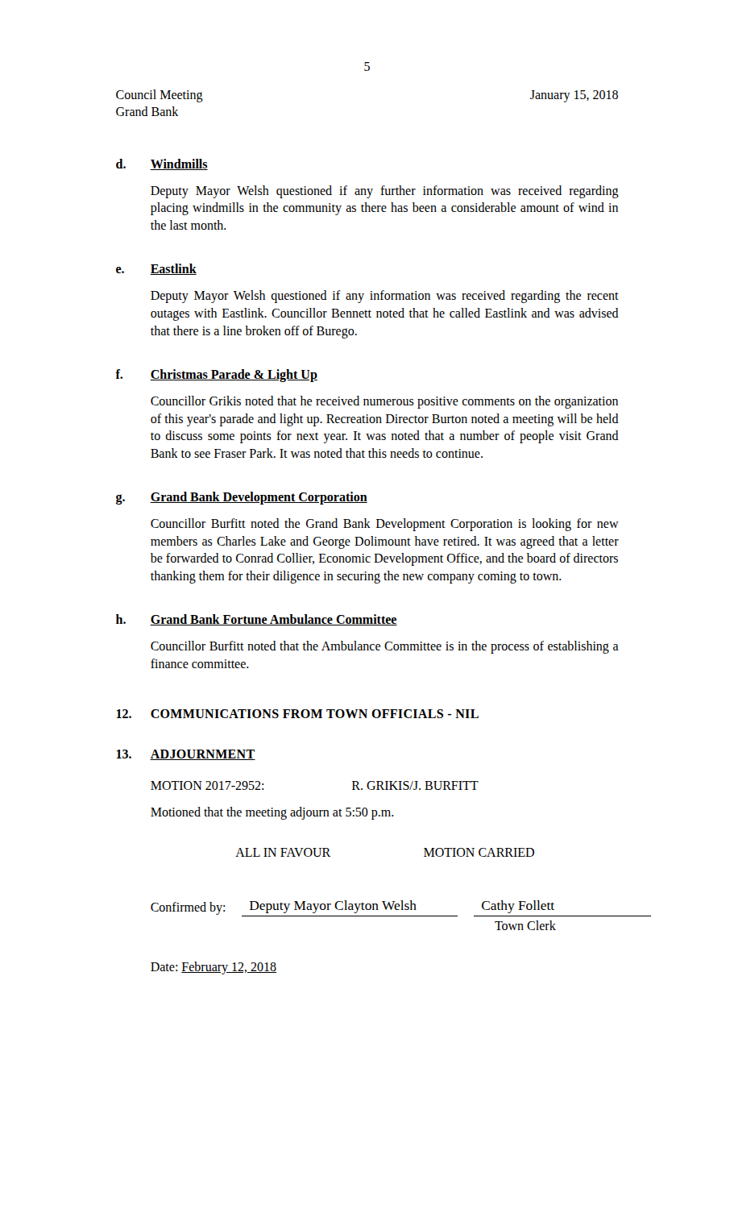5
Council Meeting
Grand Bank
January 15, 2018
d.
Windmills
Deputy Mayor Welsh questioned if any further information was received regarding placing windmills in the community as there has been a considerable amount of wind in the last month.
e.
Eastlink
Deputy Mayor Welsh questioned if any information was received regarding the recent outages with Eastlink. Councillor Bennett noted that he called Eastlink and was advised that there is a line broken off of Burego.
f.
Christmas Parade & Light Up
Councillor Grikis noted that he received numerous positive comments on the organization of this year's parade and light up. Recreation Director Burton noted a meeting will be held to discuss some points for next year. It was noted that a number of people visit Grand Bank to see Fraser Park. It was noted that this needs to continue.
g.
Grand Bank Development Corporation
Councillor Burfitt noted the Grand Bank Development Corporation is looking for new members as Charles Lake and George Dolimount have retired. It was agreed that a letter be forwarded to Conrad Collier, Economic Development Office, and the board of directors thanking them for their diligence in securing the new company coming to town.
h.
Grand Bank Fortune Ambulance Committee
Councillor Burfitt noted that the Ambulance Committee is in the process of establishing a finance committee.
12.
Communications from Town Officials - NIL
13.
Adjournment
MOTION 2017-2952: R. GRIKIS/J. BURFITT
Motioned that the meeting adjourn at 5:50 p.m.
ALL IN FAVOUR
MOTION CARRIED
Confirmed by:
Deputy Mayor Clayton Welsh
Cathy Follett
Town Clerk
Date: February 12, 2018